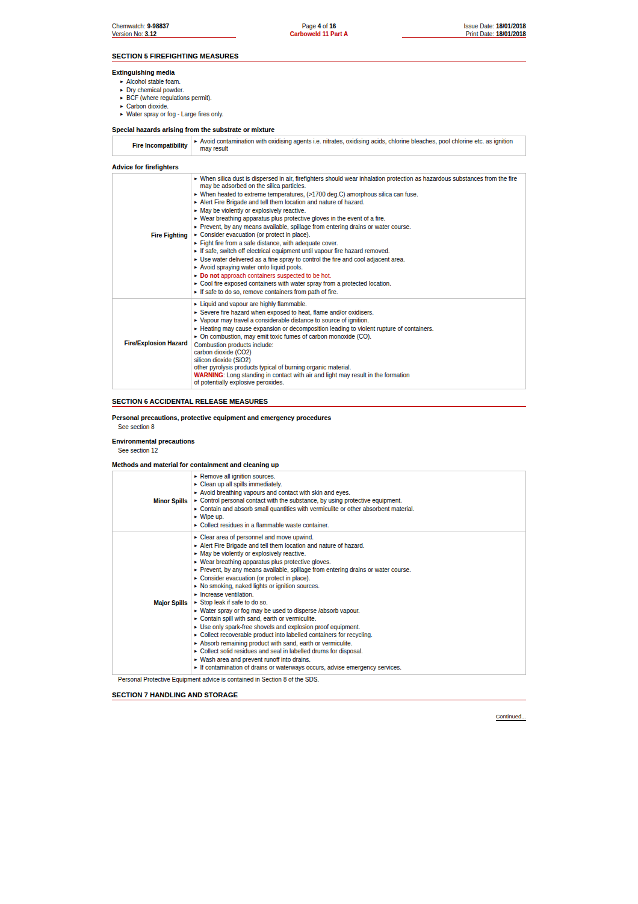| Chemwatch: 9-98837 | Page 4 of 16 | Issue Date: 18/01/2018 |
| Version No: 3.12 | Carboweld 11 Part A | Print Date: 18/01/2018 |
SECTION 5 FIREFIGHTING MEASURES
Extinguishing media
Alcohol stable foam.
Dry chemical powder.
BCF (where regulations permit).
Carbon dioxide.
Water spray or fog - Large fires only.
Special hazards arising from the substrate or mixture
| Fire Incompatibility | Avoid contamination with oxidising agents i.e. nitrates, oxidising acids, chlorine bleaches, pool chlorine etc. as ignition may result |
Advice for firefighters
| Fire Fighting | When silica dust is dispersed in air, firefighters should wear inhalation protection as hazardous substances from the fire may be adsorbed on the silica particles. When heated to extreme temperatures, (>1700 deg.C) amorphous silica can fuse. Alert Fire Brigade and tell them location and nature of hazard. May be violently or explosively reactive. Wear breathing apparatus plus protective gloves in the event of a fire. Prevent, by any means available, spillage from entering drains or water course. Consider evacuation (or protect in place). Fight fire from a safe distance, with adequate cover. If safe, switch off electrical equipment until vapour fire hazard removed. Use water delivered as a fine spray to control the fire and cool adjacent area. Avoid spraying water onto liquid pools. Do not approach containers suspected to be hot. Cool fire exposed containers with water spray from a protected location. If safe to do so, remove containers from path of fire. |
| Fire/Explosion Hazard | Liquid and vapour are highly flammable. Severe fire hazard when exposed to heat, flame and/or oxidisers. Vapour may travel a considerable distance to source of ignition. Heating may cause expansion or decomposition leading to violent rupture of containers. On combustion, may emit toxic fumes of carbon monoxide (CO). Combustion products include: carbon dioxide (CO2) silicon dioxide (SiO2) other pyrolysis products typical of burning organic material. WARNING : Long standing in contact with air and light may result in the formation of potentially explosive peroxides. |
SECTION 6 ACCIDENTAL RELEASE MEASURES
Personal precautions, protective equipment and emergency procedures
See section 8
Environmental precautions
See section 12
Methods and material for containment and cleaning up
| Minor Spills | Remove all ignition sources. Clean up all spills immediately. Avoid breathing vapours and contact with skin and eyes. Control personal contact with the substance, by using protective equipment. Contain and absorb small quantities with vermiculite or other absorbent material. Wipe up. Collect residues in a flammable waste container. |
| Major Spills | Clear area of personnel and move upwind. Alert Fire Brigade and tell them location and nature of hazard. May be violently or explosively reactive. Wear breathing apparatus plus protective gloves. Prevent, by any means available, spillage from entering drains or water course. Consider evacuation (or protect in place). No smoking, naked lights or ignition sources. Increase ventilation. Stop leak if safe to do so. Water spray or fog may be used to disperse /absorb vapour. Contain spill with sand, earth or vermiculite. Use only spark-free shovels and explosion proof equipment. Collect recoverable product into labelled containers for recycling. Absorb remaining product with sand, earth or vermiculite. Collect solid residues and seal in labelled drums for disposal. Wash area and prevent runoff into drains. If contamination of drains or waterways occurs, advise emergency services. |
Personal Protective Equipment advice is contained in Section 8 of the SDS.
SECTION 7 HANDLING AND STORAGE
Continued...